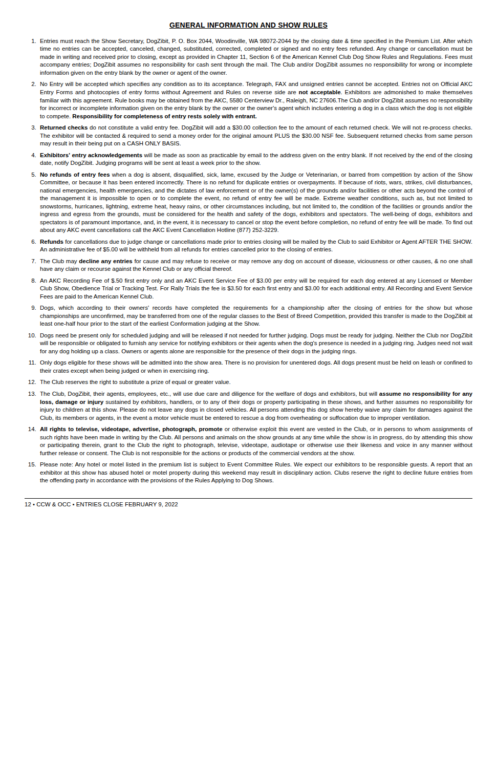GENERAL INFORMATION AND SHOW RULES
Entries must reach the Show Secretary, DogZibit, P. O. Box 2044, Woodinville, WA 98072-2044 by the closing date & time specified in the Premium List. After which time no entries can be accepted, canceled, changed, substituted, corrected, completed or signed and no entry fees refunded. Any change or cancellation must be made in writing and received prior to closing, except as provided in Chapter 11, Section 6 of the American Kennel Club Dog Show Rules and Regulations. Fees must accompany entries; DogZibit assumes no responsibility for cash sent through the mail. The Club and/or DogZibit assumes no responsibility for wrong or incomplete information given on the entry blank by the owner or agent of the owner.
No Entry will be accepted which specifies any condition as to its acceptance. Telegraph, FAX and unsigned entries cannot be accepted. Entries not on Official AKC Entry Forms and photocopies of entry forms without Agreement and Rules on reverse side are not acceptable. Exhibitors are admonished to make themselves familiar with this agreement. Rule books may be obtained from the AKC, 5580 Centerview Dr., Raleigh, NC 27606.The Club and/or DogZibit assumes no responsibility for incorrect or incomplete information given on the entry blank by the owner or the owner's agent which includes entering a dog in a class which the dog is not eligible to compete. Responsibility for completeness of entry rests solely with entrant.
Returned checks do not constitute a valid entry fee. DogZibit will add a $30.00 collection fee to the amount of each returned check. We will not re-process checks. The exhibitor will be contacted & required to send a money order for the original amount PLUS the $30.00 NSF fee. Subsequent returned checks from same person may result in their being put on a CASH ONLY BASIS.
Exhibitors' entry acknowledgements will be made as soon as practicable by email to the address given on the entry blank. If not received by the end of the closing date, notify DogZibit. Judging programs will be sent at least a week prior to the show.
No refunds of entry fees when a dog is absent, disqualified, sick, lame, excused by the Judge or Veterinarian, or barred from competition by action of the Show Committee, or because it has been entered incorrectly. There is no refund for duplicate entries or overpayments. If because of riots, wars, strikes, civil disturbances, national emergencies, health emergencies, and the dictates of law enforcement or of the owner(s) of the grounds and/or facilities or other acts beyond the control of the management it is impossible to open or to complete the event, no refund of entry fee will be made. Extreme weather conditions, such as, but not limited to snowstorms, hurricanes, lightning, extreme heat, heavy rains, or other circumstances including, but not limited to, the condition of the facilities or grounds and/or the ingress and egress from the grounds, must be considered for the health and safety of the dogs, exhibitors and spectators. The well-being of dogs, exhibitors and spectators is of paramount importance, and, in the event, it is necessary to cancel or stop the event before completion, no refund of entry fee will be made. To find out about any AKC event cancellations call the AKC Event Cancellation Hotline (877) 252-3229.
Refunds for cancellations due to judge change or cancellations made prior to entries closing will be mailed by the Club to said Exhibitor or Agent AFTER THE SHOW. An administrative fee of $5.00 will be withheld from all refunds for entries cancelled prior to the closing of entries.
The Club may decline any entries for cause and may refuse to receive or may remove any dog on account of disease, viciousness or other causes, & no one shall have any claim or recourse against the Kennel Club or any official thereof.
An AKC Recording Fee of $.50 first entry only and an AKC Event Service Fee of $3.00 per entry will be required for each dog entered at any Licensed or Member Club Show, Obedience Trial or Tracking Test. For Rally Trials the fee is $3.50 for each first entry and $3.00 for each additional entry. All Recording and Event Service Fees are paid to the American Kennel Club.
Dogs, which according to their owners' records have completed the requirements for a championship after the closing of entries for the show but whose championships are unconfirmed, may be transferred from one of the regular classes to the Best of Breed Competition, provided this transfer is made to the DogZibit at least one-half hour prior to the start of the earliest Conformation judging at the Show.
Dogs need be present only for scheduled judging and will be released if not needed for further judging. Dogs must be ready for judging. Neither the Club nor DogZibit will be responsible or obligated to furnish any service for notifying exhibitors or their agents when the dog's presence is needed in a judging ring. Judges need not wait for any dog holding up a class. Owners or agents alone are responsible for the presence of their dogs in the judging rings.
Only dogs eligible for these shows will be admitted into the show area. There is no provision for unentered dogs. All dogs present must be held on leash or confined to their crates except when being judged or when in exercising ring.
The Club reserves the right to substitute a prize of equal or greater value.
The Club, DogZibit, their agents, employees, etc., will use due care and diligence for the welfare of dogs and exhibitors, but will assume no responsibility for any loss, damage or injury sustained by exhibitors, handlers, or to any of their dogs or property participating in these shows, and further assumes no responsibility for injury to children at this show. Please do not leave any dogs in closed vehicles. All persons attending this dog show hereby waive any claim for damages against the Club, its members or agents, in the event a motor vehicle must be entered to rescue a dog from overheating or suffocation due to improper ventilation.
All rights to televise, videotape, advertise, photograph, promote or otherwise exploit this event are vested in the Club, or in persons to whom assignments of such rights have been made in writing by the Club. All persons and animals on the show grounds at any time while the show is in progress, do by attending this show or participating therein, grant to the Club the right to photograph, televise, videotape, audiotape or otherwise use their likeness and voice in any manner without further release or consent. The Club is not responsible for the actions or products of the commercial vendors at the show.
Please note: Any hotel or motel listed in the premium list is subject to Event Committee Rules. We expect our exhibitors to be responsible guests. A report that an exhibitor at this show has abused hotel or motel property during this weekend may result in disciplinary action. Clubs reserve the right to decline future entries from the offending party in accordance with the provisions of the Rules Applying to Dog Shows.
12 • CCW & OCC • ENTRIES CLOSE FEBRUARY 9, 2022